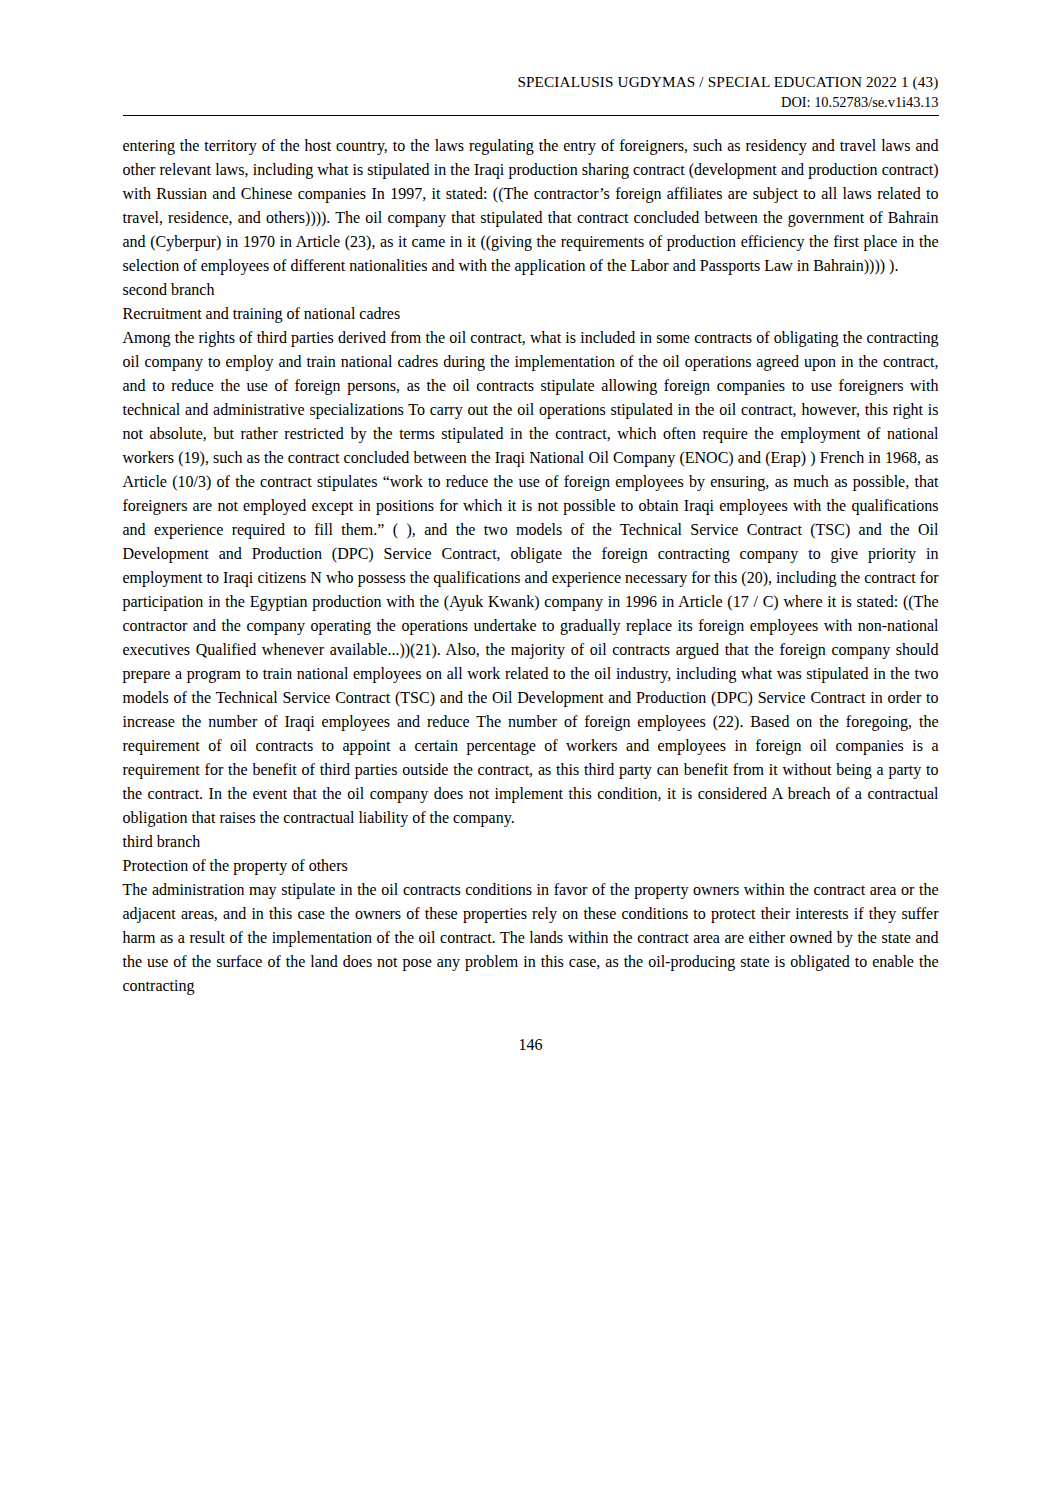SPECIALUSIS UGDYMAS / SPECIAL EDUCATION 2022 1 (43)
DOI: 10.52783/se.v1i43.13
entering the territory of the host country, to the laws regulating the entry of foreigners, such as residency and travel laws and other relevant laws, including what is stipulated in the Iraqi production sharing contract (development and production contract) with Russian and Chinese companies In 1997, it stated: ((The contractor’s foreign affiliates are subject to all laws related to travel, residence, and others)))). The oil company that stipulated that contract concluded between the government of Bahrain and (Cyberpur) in 1970 in Article (23), as it came in it ((giving the requirements of production efficiency the first place in the selection of employees of different nationalities and with the application of the Labor and Passports Law in Bahrain)))) ).
second branch
Recruitment and training of national cadres
Among the rights of third parties derived from the oil contract, what is included in some contracts of obligating the contracting oil company to employ and train national cadres during the implementation of the oil operations agreed upon in the contract, and to reduce the use of foreign persons, as the oil contracts stipulate allowing foreign companies to use foreigners with technical and administrative specializations To carry out the oil operations stipulated in the oil contract, however, this right is not absolute, but rather restricted by the terms stipulated in the contract, which often require the employment of national workers (19), such as the contract concluded between the Iraqi National Oil Company (ENOC) and (Erap) ) French in 1968, as Article (10/3) of the contract stipulates “work to reduce the use of foreign employees by ensuring, as much as possible, that foreigners are not employed except in positions for which it is not possible to obtain Iraqi employees with the qualifications and experience required to fill them.” ( ), and the two models of the Technical Service Contract (TSC) and the Oil Development and Production (DPC) Service Contract, obligate the foreign contracting company to give priority in employment to Iraqi citizens N who possess the qualifications and experience necessary for this (20), including the contract for participation in the Egyptian production with the (Ayuk Kwank) company in 1996 in Article (17 / C) where it is stated: ((The contractor and the company operating the operations undertake to gradually replace its foreign employees with non-national executives Qualified whenever available...))(21). Also, the majority of oil contracts argued that the foreign company should prepare a program to train national employees on all work related to the oil industry, including what was stipulated in the two models of the Technical Service Contract (TSC) and the Oil Development and Production (DPC) Service Contract in order to increase the number of Iraqi employees and reduce The number of foreign employees (22). Based on the foregoing, the requirement of oil contracts to appoint a certain percentage of workers and employees in foreign oil companies is a requirement for the benefit of third parties outside the contract, as this third party can benefit from it without being a party to the contract. In the event that the oil company does not implement this condition, it is considered A breach of a contractual obligation that raises the contractual liability of the company.
third branch
Protection of the property of others
The administration may stipulate in the oil contracts conditions in favor of the property owners within the contract area or the adjacent areas, and in this case the owners of these properties rely on these conditions to protect their interests if they suffer harm as a result of the implementation of the oil contract. The lands within the contract area are either owned by the state and the use of the surface of the land does not pose any problem in this case, as the oil-producing state is obligated to enable the contracting
146